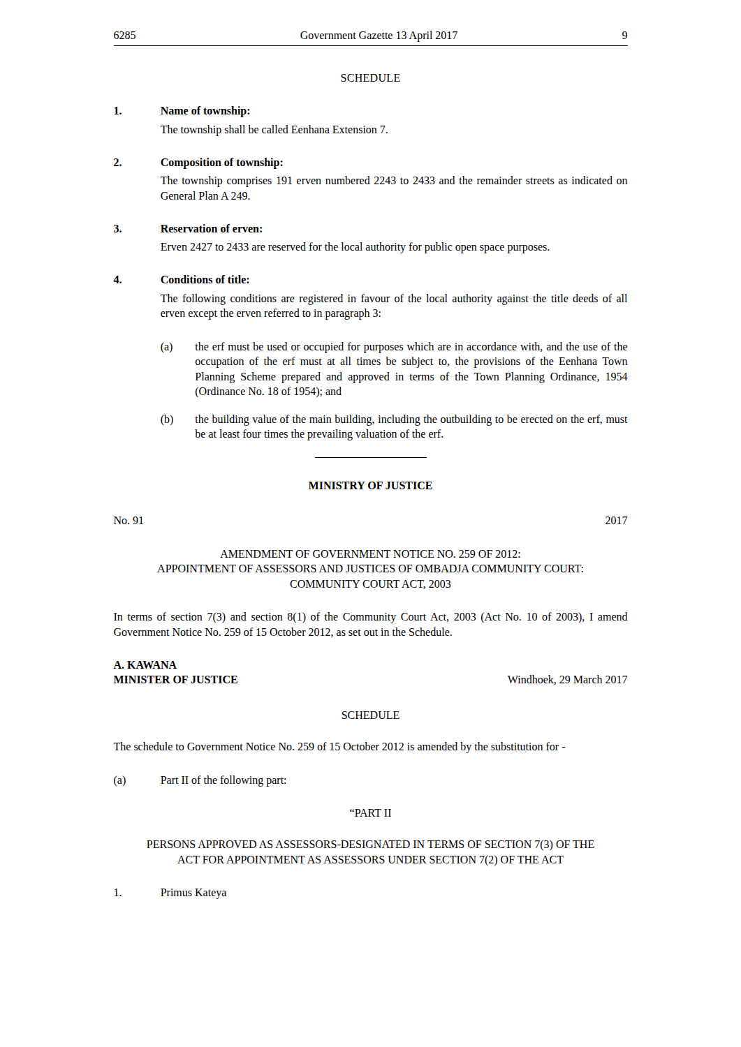6285 Government Gazette 13 April 2017 9
SCHEDULE
1. Name of township:
The township shall be called Eenhana Extension 7.
2. Composition of township:
The township comprises 191 erven numbered 2243 to 2433 and the remainder streets as indicated on General Plan A 249.
3. Reservation of erven:
Erven 2427 to 2433 are reserved for the local authority for public open space purposes.
4. Conditions of title:
The following conditions are registered in favour of the local authority against the title deeds of all erven except the erven referred to in paragraph 3:
(a) the erf must be used or occupied for purposes which are in accordance with, and the use of the occupation of the erf must at all times be subject to, the provisions of the Eenhana Town Planning Scheme prepared and approved in terms of the Town Planning Ordinance, 1954 (Ordinance No. 18 of 1954); and
(b) the building value of the main building, including the outbuilding to be erected on the erf, must be at least four times the prevailing valuation of the erf.
MINISTRY OF JUSTICE
No. 91 2017
AMENDMENT OF GOVERNMENT NOTICE NO. 259 OF 2012:
APPOINTMENT OF ASSESSORS AND JUSTICES OF OMBADJA COMMUNITY COURT:
COMMUNITY COURT ACT, 2003
In terms of section 7(3) and section 8(1) of the Community Court Act, 2003 (Act No. 10 of 2003), I amend Government Notice No. 259 of 15 October 2012, as set out in the Schedule.
A. KAWANA
MINISTER OF JUSTICE Windhoek, 29 March 2017
SCHEDULE
The schedule to Government Notice No. 259 of 15 October 2012 is amended by the substitution for -
(a) Part II of the following part:
“PART II
PERSONS APPROVED AS ASSESSORS-DESIGNATED IN TERMS OF SECTION 7(3) OF THE ACT FOR APPOINTMENT AS ASSESSORS UNDER SECTION 7(2) OF THE ACT
1. Primus Kateya